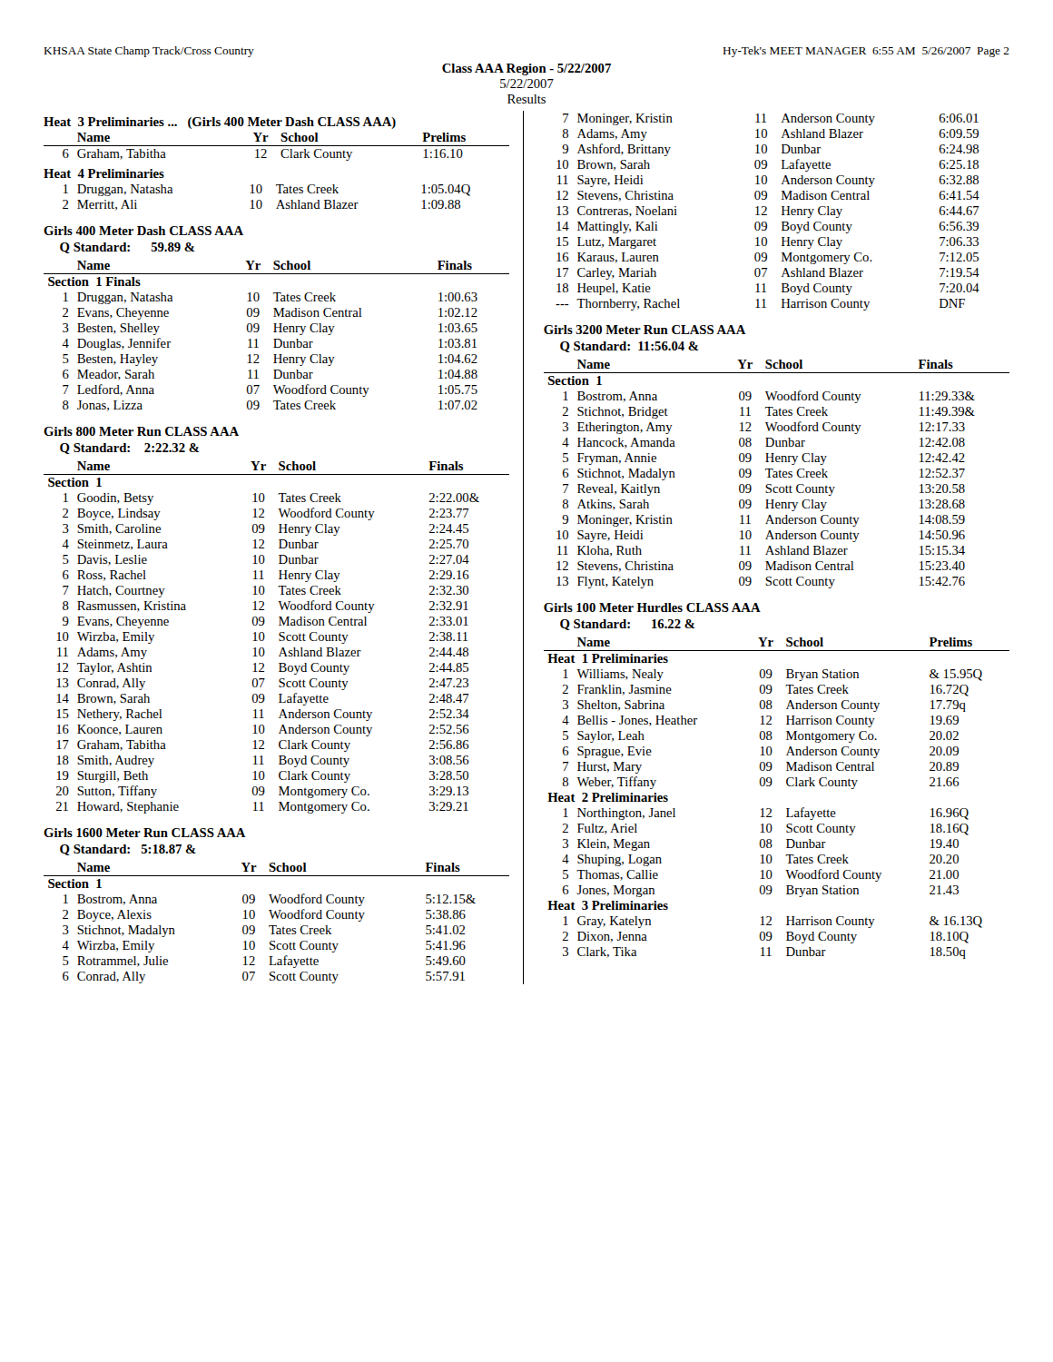KHSAA State Champ Track/Cross Country Hy-Tek's MEET MANAGER 6:55 AM 5/26/2007 Page 2
Class AAA Region - 5/22/2007
5/22/2007
Results
Heat 3 Preliminaries ... (Girls 400 Meter Dash CLASS AAA)
| | Name | Yr | School | Prelims |
| --- | --- | --- | --- | --- |
| 6 | Graham, Tabitha | 12 | Clark County | 1:16.10 |
Heat 4 Preliminaries
| 1 | Druggan, Natasha | 10 | Tates Creek | 1:05.04Q |
| 2 | Merritt, Ali | 10 | Ashland Blazer | 1:09.88 |
Girls 400 Meter Dash CLASS AAA
Q Standard: 59.89 &
| | Name | Yr | School | Finals |
| --- | --- | --- | --- | --- |
| Section 1 Finals |
| 1 | Druggan, Natasha | 10 | Tates Creek | 1:00.63 |
| 2 | Evans, Cheyenne | 09 | Madison Central | 1:02.12 |
| 3 | Besten, Shelley | 09 | Henry Clay | 1:03.65 |
| 4 | Douglas, Jennifer | 11 | Dunbar | 1:03.81 |
| 5 | Besten, Hayley | 12 | Henry Clay | 1:04.62 |
| 6 | Meador, Sarah | 11 | Dunbar | 1:04.88 |
| 7 | Ledford, Anna | 07 | Woodford County | 1:05.75 |
| 8 | Jonas, Lizza | 09 | Tates Creek | 1:07.02 |
Girls 800 Meter Run CLASS AAA
Q Standard: 2:22.32 &
| | Name | Yr | School | Finals |
| --- | --- | --- | --- | --- |
| Section 1 |
| 1 | Goodin, Betsy | 10 | Tates Creek | 2:22.00& |
| 2 | Boyce, Lindsay | 12 | Woodford County | 2:23.77 |
| 3 | Smith, Caroline | 09 | Henry Clay | 2:24.45 |
| 4 | Steinmetz, Laura | 12 | Dunbar | 2:25.70 |
| 5 | Davis, Leslie | 10 | Dunbar | 2:27.04 |
| 6 | Ross, Rachel | 11 | Henry Clay | 2:29.16 |
| 7 | Hatch, Courtney | 10 | Tates Creek | 2:32.30 |
| 8 | Rasmussen, Kristina | 12 | Woodford County | 2:32.91 |
| 9 | Evans, Cheyenne | 09 | Madison Central | 2:33.01 |
| 10 | Wirzba, Emily | 10 | Scott County | 2:38.11 |
| 11 | Adams, Amy | 10 | Ashland Blazer | 2:44.48 |
| 12 | Taylor, Ashtin | 12 | Boyd County | 2:44.85 |
| 13 | Conrad, Ally | 07 | Scott County | 2:47.23 |
| 14 | Brown, Sarah | 09 | Lafayette | 2:48.47 |
| 15 | Nethery, Rachel | 11 | Anderson County | 2:52.34 |
| 16 | Koonce, Lauren | 10 | Anderson County | 2:52.56 |
| 17 | Graham, Tabitha | 12 | Clark County | 2:56.86 |
| 18 | Smith, Audrey | 11 | Boyd County | 3:08.56 |
| 19 | Sturgill, Beth | 10 | Clark County | 3:28.50 |
| 20 | Sutton, Tiffany | 09 | Montgomery Co. | 3:29.13 |
| 21 | Howard, Stephanie | 11 | Montgomery Co. | 3:29.21 |
Girls 1600 Meter Run CLASS AAA
Q Standard: 5:18.87 &
| | Name | Yr | School | Finals |
| --- | --- | --- | --- | --- |
| Section 1 |
| 1 | Bostrom, Anna | 09 | Woodford County | 5:12.15& |
| 2 | Boyce, Alexis | 10 | Woodford County | 5:38.86 |
| 3 | Stichnot, Madalyn | 09 | Tates Creek | 5:41.02 |
| 4 | Wirzba, Emily | 10 | Scott County | 5:41.96 |
| 5 | Rotrammel, Julie | 12 | Lafayette | 5:49.60 |
| 6 | Conrad, Ally | 07 | Scott County | 5:57.91 |
| 7 | Moninger, Kristin | 11 | Anderson County | 6:06.01 |
| 8 | Adams, Amy | 10 | Ashland Blazer | 6:09.59 |
| 9 | Ashford, Brittany | 10 | Dunbar | 6:24.98 |
| 10 | Brown, Sarah | 09 | Lafayette | 6:25.18 |
| 11 | Sayre, Heidi | 10 | Anderson County | 6:32.88 |
| 12 | Stevens, Christina | 09 | Madison Central | 6:41.54 |
| 13 | Contreras, Noelani | 12 | Henry Clay | 6:44.67 |
| 14 | Mattingly, Kali | 09 | Boyd County | 6:56.39 |
| 15 | Lutz, Margaret | 10 | Henry Clay | 7:06.33 |
| 16 | Karaus, Lauren | 09 | Montgomery Co. | 7:12.05 |
| 17 | Carley, Mariah | 07 | Ashland Blazer | 7:19.54 |
| 18 | Heupel, Katie | 11 | Boyd County | 7:20.04 |
| --- | Thornberry, Rachel | 11 | Harrison County | DNF |
Girls 3200 Meter Run CLASS AAA
Q Standard: 11:56.04 &
| | Name | Yr | School | Finals |
| --- | --- | --- | --- | --- |
| Section 1 |
| 1 | Bostrom, Anna | 09 | Woodford County | 11:29.33& |
| 2 | Stichnot, Bridget | 11 | Tates Creek | 11:49.39& |
| 3 | Etherington, Amy | 12 | Woodford County | 12:17.33 |
| 4 | Hancock, Amanda | 08 | Dunbar | 12:42.08 |
| 5 | Fryman, Annie | 09 | Henry Clay | 12:42.42 |
| 6 | Stichnot, Madalyn | 09 | Tates Creek | 12:52.37 |
| 7 | Reveal, Kaitlyn | 09 | Scott County | 13:20.58 |
| 8 | Atkins, Sarah | 09 | Henry Clay | 13:28.68 |
| 9 | Moninger, Kristin | 11 | Anderson County | 14:08.59 |
| 10 | Sayre, Heidi | 10 | Anderson County | 14:50.96 |
| 11 | Kloha, Ruth | 11 | Ashland Blazer | 15:15.34 |
| 12 | Stevens, Christina | 09 | Madison Central | 15:23.40 |
| 13 | Flynt, Katelyn | 09 | Scott County | 15:42.76 |
Girls 100 Meter Hurdles CLASS AAA
Q Standard: 16.22 &
| | Name | Yr | School | Prelims |
| --- | --- | --- | --- | --- |
| Heat 1 Preliminaries |
| 1 | Williams, Nealy | 09 | Bryan Station | & 15.95Q |
| 2 | Franklin, Jasmine | 09 | Tates Creek | 16.72Q |
| 3 | Shelton, Sabrina | 08 | Anderson County | 17.79q |
| 4 | Bellis - Jones, Heather | 12 | Harrison County | 19.69 |
| 5 | Saylor, Leah | 08 | Montgomery Co. | 20.02 |
| 6 | Sprague, Evie | 10 | Anderson County | 20.09 |
| 7 | Hurst, Mary | 09 | Madison Central | 20.89 |
| 8 | Weber, Tiffany | 09 | Clark County | 21.66 |
| Heat 2 Preliminaries |
| 1 | Northington, Janel | 12 | Lafayette | 16.96Q |
| 2 | Fultz, Ariel | 10 | Scott County | 18.16Q |
| 3 | Klein, Megan | 08 | Dunbar | 19.40 |
| 4 | Shuping, Logan | 10 | Tates Creek | 20.20 |
| 5 | Thomas, Callie | 10 | Woodford County | 21.00 |
| 6 | Jones, Morgan | 09 | Bryan Station | 21.43 |
| Heat 3 Preliminaries |
| 1 | Gray, Katelyn | 12 | Harrison County | & 16.13Q |
| 2 | Dixon, Jenna | 09 | Boyd County | 18.10Q |
| 3 | Clark, Tika | 11 | Dunbar | 18.50q |